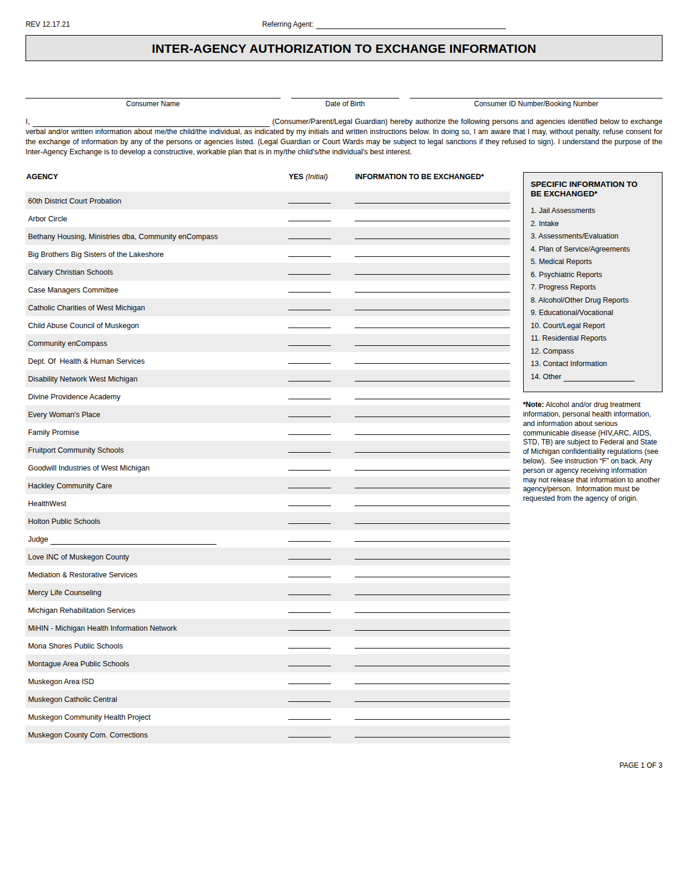REV 12.17.21
Referring Agent:
Inter-Agency Authorization to Exchange Information
Consumer Name
Date of Birth
Consumer ID Number/Booking Number
I, (Consumer/Parent/Legal Guardian) hereby authorize the following persons and agencies identified below to exchange verbal and/or written information about me/the child/the individual, as indicated by my initials and written instructions below. In doing so, I am aware that I may, without penalty, refuse consent for the exchange of information by any of the persons or agencies listed. (Legal Guardian or Court Wards may be subject to legal sanctions if they refused to sign). I understand the purpose of the Inter-Agency Exchange is to develop a constructive, workable plan that is in my/the child's/the individual's best interest.
| AGENCY | YES (Initial) | INFORMATION TO BE EXCHANGED* |
| --- | --- | --- |
| 60th District Court Probation | | |
| Arbor Circle | | |
| Bethany Housing, Ministries dba, Community enCompass | | |
| Big Brothers Big Sisters of the Lakeshore | | |
| Calvary Christian Schools | | |
| Case Managers Committee | | |
| Catholic Charities of West Michigan | | |
| Child Abuse Council of Muskegon | | |
| Community enCompass | | |
| Dept. Of Health & Human Services | | |
| Disability Network West Michigan | | |
| Divine Providence Academy | | |
| Every Woman's Place | | |
| Family Promise | | |
| Fruitport Community Schools | | |
| Goodwill Industries of West Michigan | | |
| Hackley Community Care | | |
| HealthWest | | |
| Holton Public Schools | | |
| Judge | | |
| Love INC of Muskegon County | | |
| Mediation & Restorative Services | | |
| Mercy Life Counseling | | |
| Michigan Rehabilitation Services | | |
| MiHIN - Michigan Health Information Network | | |
| Mona Shores Public Schools | | |
| Montague Area Public Schools | | |
| Muskegon Area ISD | | |
| Muskegon Catholic Central | | |
| Muskegon Community Health Project | | |
| Muskegon County Com. Corrections | | |
Specific Information to
be Exchanged*
1. Jail Assessments
2. Intake
3. Assessments/Evaluation
4. Plan of Service/Agreements
5. Medical Reports
6. Psychiatric Reports
7. Progress Reports
8. Alcohol/Other Drug Reports
9. Educational/Vocational
10. Court/Legal Report
11. Residential Reports
12. Compass
13. Contact Information
14. Other
*Note: Alcohol and/or drug treatment information, personal health information, and information about serious communicable disease (HIV,ARC, AIDS, STD, TB) are subject to Federal and State of Michigan confidentiality regulations (see below). See instruction “F” on back. Any person or agency receiving information may not release that information to another agency/person. Information must be requested from the agency of origin.
PAGE 1 OF 3